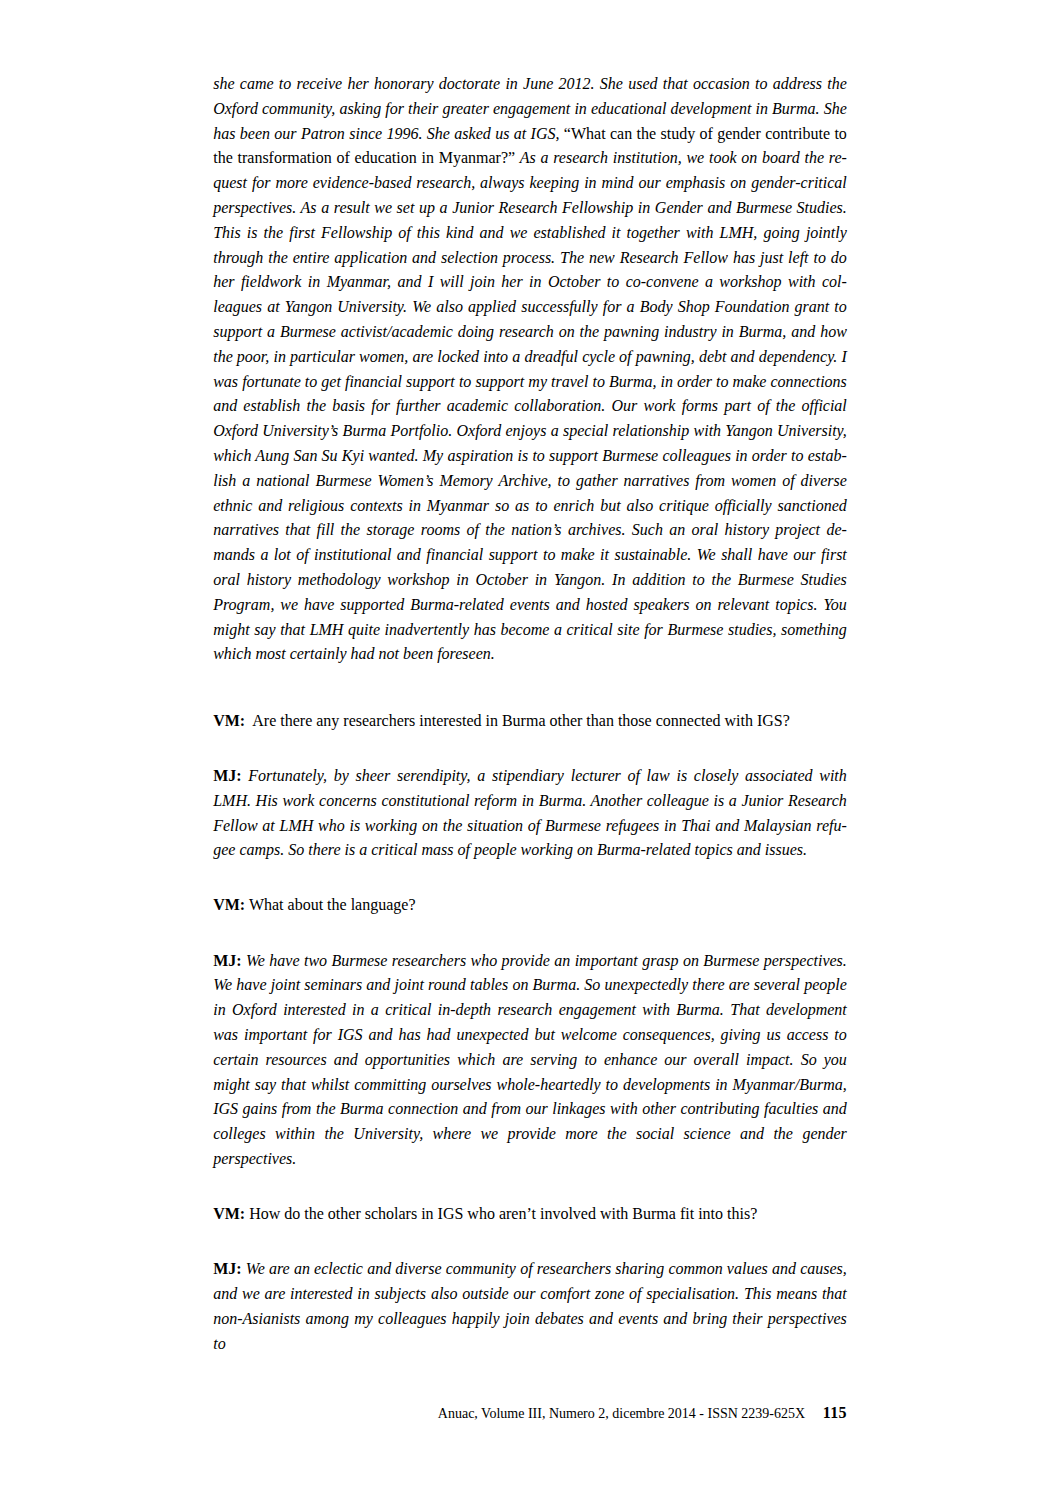she came to receive her honorary doctorate in June 2012. She used that occasion to address the Oxford community, asking for their greater engagement in educational development in Burma. She has been our Patron since 1996. She asked us at IGS, “What can the study of gender contribute to the transformation of education in Myanmar?” As a research institution, we took on board the request for more evidence-based research, always keeping in mind our emphasis on gender-critical perspectives. As a result we set up a Junior Research Fellowship in Gender and Burmese Studies. This is the first Fellowship of this kind and we established it together with LMH, going jointly through the entire application and selection process. The new Research Fellow has just left to do her fieldwork in Myanmar, and I will join her in October to co-convene a workshop with colleagues at Yangon University. We also applied successfully for a Body Shop Foundation grant to support a Burmese activist/academic doing research on the pawning industry in Burma, and how the poor, in particular women, are locked into a dreadful cycle of pawning, debt and dependency. I was fortunate to get financial support to support my travel to Burma, in order to make connections and establish the basis for further academic collaboration. Our work forms part of the official Oxford University’s Burma Portfolio. Oxford enjoys a special relationship with Yangon University, which Aung San Su Kyi wanted. My aspiration is to support Burmese colleagues in order to establish a national Burmese Women’s Memory Archive, to gather narratives from women of diverse ethnic and religious contexts in Myanmar so as to enrich but also critique officially sanctioned narratives that fill the storage rooms of the nation’s archives. Such an oral history project demands a lot of institutional and financial support to make it sustainable. We shall have our first oral history methodology workshop in October in Yangon. In addition to the Burmese Studies Program, we have supported Burma-related events and hosted speakers on relevant topics. You might say that LMH quite inadvertently has become a critical site for Burmese studies, something which most certainly had not been foreseen.
VM: Are there any researchers interested in Burma other than those connected with IGS?
MJ: Fortunately, by sheer serendipity, a stipendiary lecturer of law is closely associated with LMH. His work concerns constitutional reform in Burma. Another colleague is a Junior Research Fellow at LMH who is working on the situation of Burmese refugees in Thai and Malaysian refugee camps. So there is a critical mass of people working on Burma-related topics and issues.
VM: What about the language?
MJ: We have two Burmese researchers who provide an important grasp on Burmese perspectives. We have joint seminars and joint round tables on Burma. So unexpectedly there are several people in Oxford interested in a critical in-depth research engagement with Burma. That development was important for IGS and has had unexpected but welcome consequences, giving us access to certain resources and opportunities which are serving to enhance our overall impact. So you might say that whilst committing ourselves whole-heartedly to developments in Myanmar/Burma, IGS gains from the Burma connection and from our linkages with other contributing faculties and colleges within the University, where we provide more the social science and the gender perspectives.
VM: How do the other scholars in IGS who aren’t involved with Burma fit into this?
MJ: We are an eclectic and diverse community of researchers sharing common values and causes, and we are interested in subjects also outside our comfort zone of specialisation. This means that non-Asianists among my colleagues happily join debates and events and bring their perspectives to
Anuac, Volume III, Numero 2, dicembre 2014 - ISSN 2239-625X115